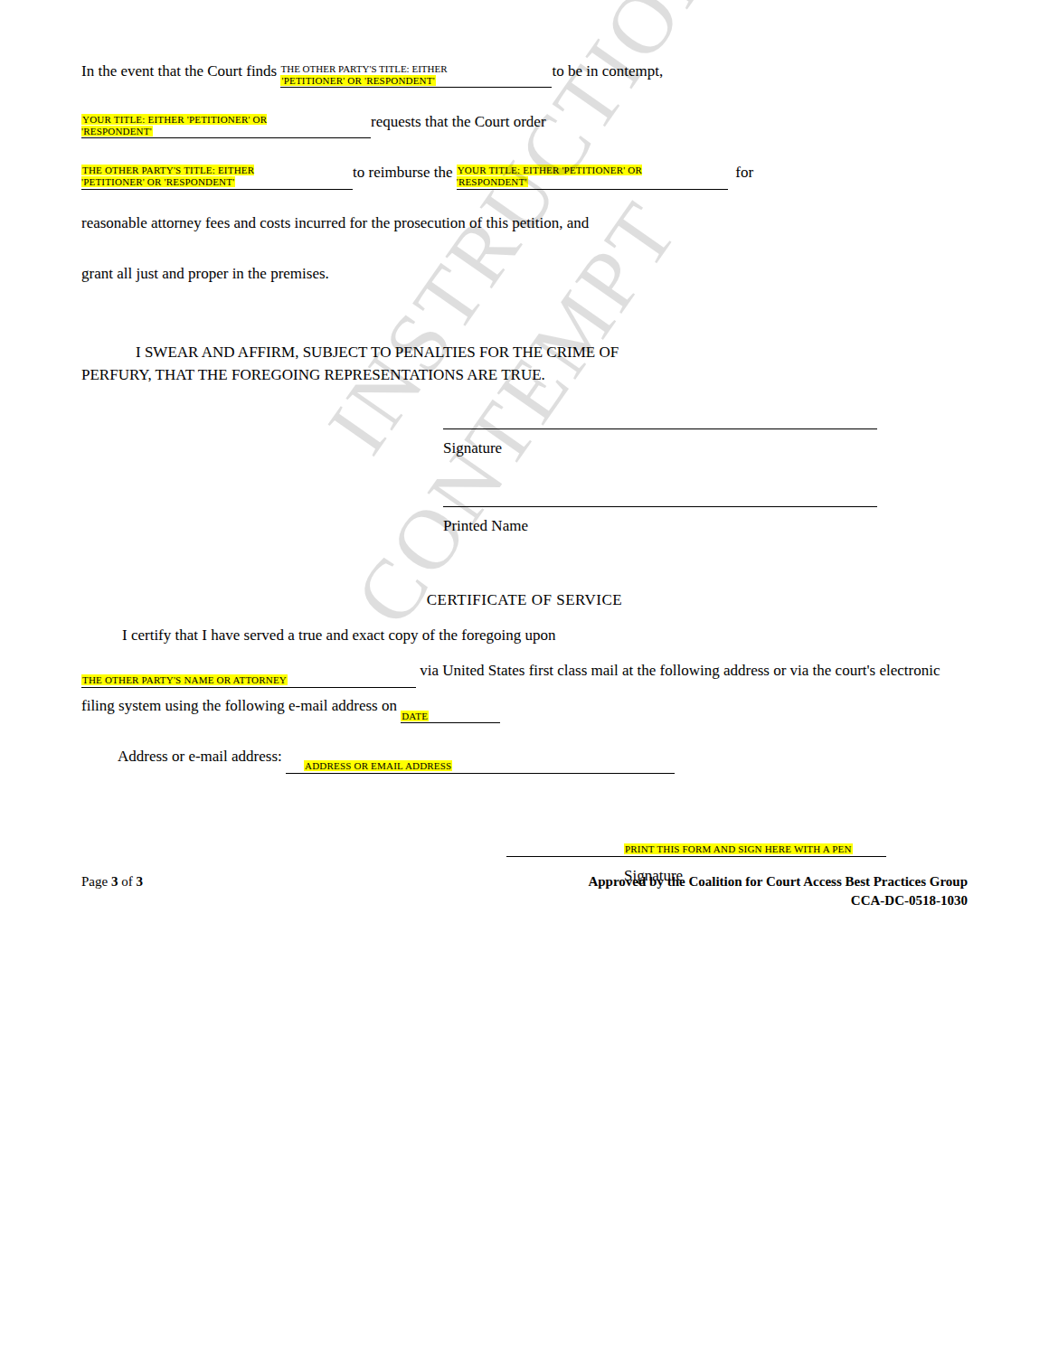INSTRUCTIONS
CONTEMPT
In the event that the Court finds THE OTHER PARTY'S TITLE: EITHER
'PETITIONER' OR 'RESPONDENT' to be in contempt,
YOUR TITLE: EITHER 'PETITIONER' OR
'RESPONDENT' requests that the Court order
THE OTHER PARTY'S TITLE: EITHER
'PETITIONER' OR 'RESPONDENT' to reimburse the YOUR TITLE: EITHER 'PETITIONER' OR
'RESPONDENT' for
reasonable attorney fees and costs incurred for the prosecution of this petition, and
grant all just and proper in the premises.
I SWEAR AND AFFIRM, SUBJECT TO PENALTIES FOR THE CRIME OF
PERFURY, THAT THE FOREGOING REPRESENTATIONS ARE TRUE.
Signature
Printed Name
CERTIFICATE OF SERVICE
I certify that I have served a true and exact copy of the foregoing upon
THE OTHER PARTY'S NAME OR ATTORNEY via United States first class mail at the following address or via the court's electronic filing system using the following e-mail address on DATE
Address or e-mail address: ADDRESS OR EMAIL ADDRESS
PRINT THIS FORM AND SIGN HERE WITH A PEN
Signature
Page 3 of 3
Approved by the Coalition for Court Access Best Practices Group
CCA-DC-0518-1030